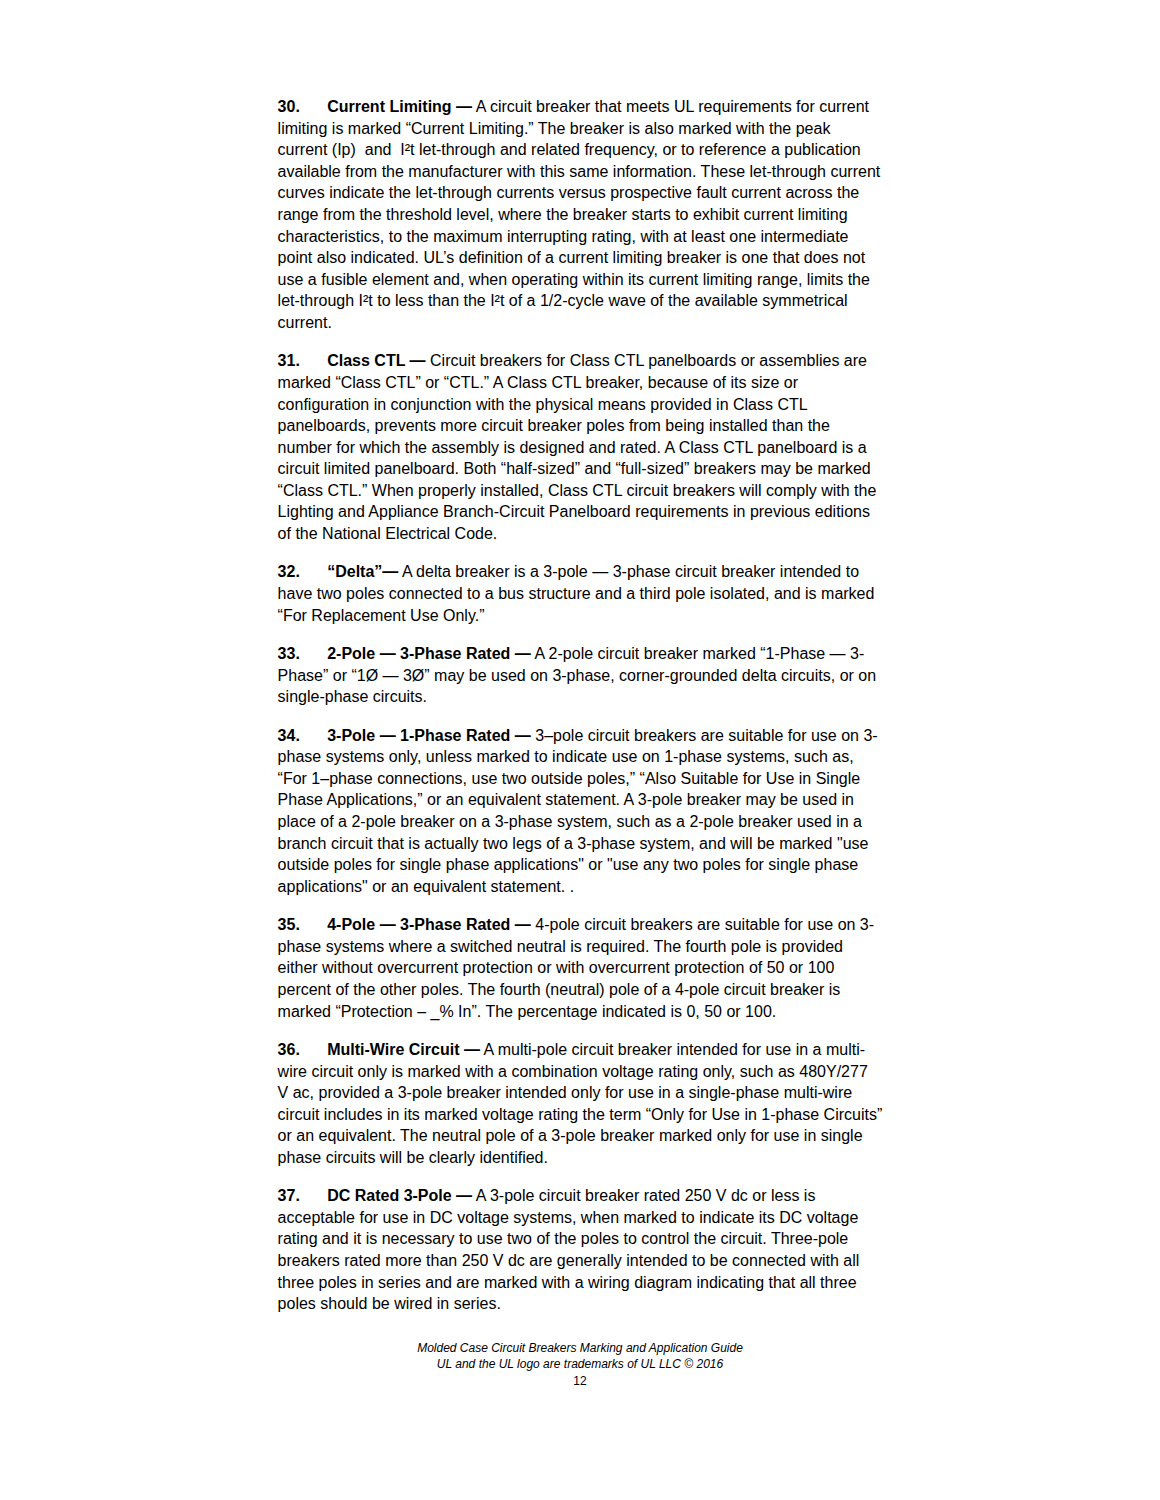30. Current Limiting — A circuit breaker that meets UL requirements for current limiting is marked “Current Limiting.” The breaker is also marked with the peak current (Ip) and I²t let-through and related frequency, or to reference a publication available from the manufacturer with this same information. These let-through current curves indicate the let-through currents versus prospective fault current across the range from the threshold level, where the breaker starts to exhibit current limiting characteristics, to the maximum interrupting rating, with at least one intermediate point also indicated. UL’s definition of a current limiting breaker is one that does not use a fusible element and, when operating within its current limiting range, limits the let-through I²t to less than the I²t of a 1/2-cycle wave of the available symmetrical current.
31. Class CTL — Circuit breakers for Class CTL panelboards or assemblies are marked “Class CTL” or “CTL.” A Class CTL breaker, because of its size or configuration in conjunction with the physical means provided in Class CTL panelboards, prevents more circuit breaker poles from being installed than the number for which the assembly is designed and rated. A Class CTL panelboard is a circuit limited panelboard. Both “half-sized” and “full-sized” breakers may be marked “Class CTL.” When properly installed, Class CTL circuit breakers will comply with the Lighting and Appliance Branch-Circuit Panelboard requirements in previous editions of the National Electrical Code.
32.“Delta”— A delta breaker is a 3-pole — 3-phase circuit breaker intended to have two poles connected to a bus structure and a third pole isolated, and is marked “For Replacement Use Only.”
33. 2-Pole — 3-Phase Rated — A 2-pole circuit breaker marked “1-Phase — 3-Phase” or “1Ø — 3Ø” may be used on 3-phase, corner-grounded delta circuits, or on single-phase circuits.
34. 3-Pole — 1-Phase Rated — 3–pole circuit breakers are suitable for use on 3-phase systems only, unless marked to indicate use on 1-phase systems, such as, “For 1–phase connections, use two outside poles,” “Also Suitable for Use in Single Phase Applications,” or an equivalent statement. A 3-pole breaker may be used in place of a 2-pole breaker on a 3-phase system, such as a 2-pole breaker used in a branch circuit that is actually two legs of a 3-phase system, and will be marked "use outside poles for single phase applications" or "use any two poles for single phase applications" or an equivalent statement. .
35. 4-Pole — 3-Phase Rated — 4-pole circuit breakers are suitable for use on 3-phase systems where a switched neutral is required. The fourth pole is provided either without overcurrent protection or with overcurrent protection of 50 or 100 percent of the other poles. The fourth (neutral) pole of a 4-pole circuit breaker is marked “Protection – _% In”. The percentage indicated is 0, 50 or 100.
36. Multi-Wire Circuit — A multi-pole circuit breaker intended for use in a multi-wire circuit only is marked with a combination voltage rating only, such as 480Y/277 V ac, provided a 3-pole breaker intended only for use in a single-phase multi-wire circuit includes in its marked voltage rating the term “Only for Use in 1-phase Circuits” or an equivalent. The neutral pole of a 3-pole breaker marked only for use in single phase circuits will be clearly identified.
37. DC Rated 3-Pole — A 3-pole circuit breaker rated 250 V dc or less is acceptable for use in DC voltage systems, when marked to indicate its DC voltage rating and it is necessary to use two of the poles to control the circuit. Three-pole breakers rated more than 250 V dc are generally intended to be connected with all three poles in series and are marked with a wiring diagram indicating that all three poles should be wired in series.
Molded Case Circuit Breakers Marking and Application Guide
UL and the UL logo are trademarks of UL LLC © 2016
12